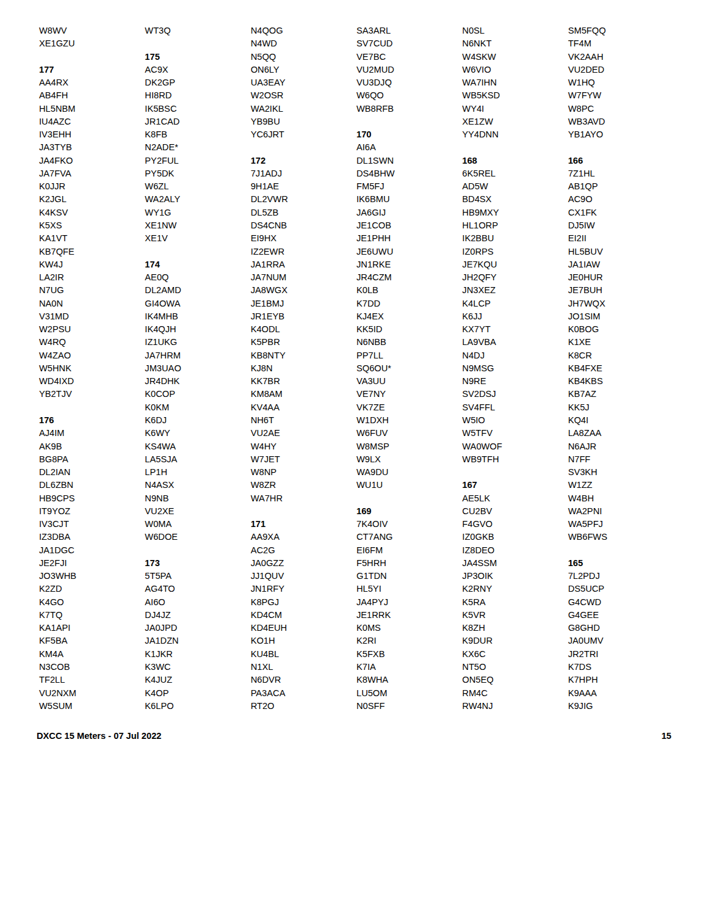| W8WV | WT3Q | N4QOG | SA3ARL | N0SL | SM5FQQ |
| XE1GZU | | N4WD | SV7CUD | N6NKT | TF4M |
| | 175 | N5QQ | VE7BC | W4SKW | VK2AAH |
| 177 | AC9X | ON6LY | VU2MUD | W6VIO | VU2DED |
| AA4RX | DK2GP | UA3EAY | VU3DJQ | WA7IHN | W1HQ |
| AB4FH | HI8RD | W2OSR | W6QO | WB5KSD | W7FYW |
| HL5NBM | IK5BSC | WA2IKL | WB8RFB | WY4I | W8PC |
| IU4AZC | JR1CAD | YB9BU | | XE1ZW | WB3AVD |
| IV3EHH | K8FB | YC6JRT | 170 | YY4DNN | YB1AYO |
| JA3TYB | N2ADE* | | AI6A | | |
| JA4FKO | PY2FUL | 172 | DL1SWN | 168 | 166 |
| JA7FVA | PY5DK | 7J1ADJ | DS4BHW | 6K5REL | 7Z1HL |
| K0JJR | W6ZL | 9H1AE | FM5FJ | AD5W | AB1QP |
| K2JGL | WA2ALY | DL2VWR | IK6BMU | BD4SX | AC9O |
| K4KSV | WY1G | DL5ZB | JA6GIJ | HB9MXY | CX1FK |
| K5XS | XE1NW | DS4CNB | JE1COB | HL1ORP | DJ5IW |
| KA1VT | XE1V | EI9HX | JE1PHH | IK2BBU | EI2II |
| KB7QFE | | IZ2EWR | JE6UWU | IZ0RPS | HL5BUV |
| KW4J | 174 | JA1RRA | JN1RKE | JE7KQU | JA1IAW |
| LA2IR | AE0Q | JA7NUM | JR4CZM | JH2QFY | JE0HUR |
| N7UG | DL2AMD | JA8WGX | K0LB | JN3XEZ | JE7BUH |
| NA0N | GI4OWA | JE1BMJ | K7DD | K4LCP | JH7WQX |
| V31MD | IK4MHB | JR1EYB | KJ4EX | K6JJ | JO1SIM |
| W2PSU | IK4QJH | K4ODL | KK5ID | KX7YT | K0BOG |
| W4RQ | IZ1UKG | K5PBR | N6NBB | LA9VBA | K1XE |
| W4ZAO | JA7HRM | KB8NTY | PP7LL | N4DJ | K8CR |
| W5HNK | JM3UAO | KJ8N | SQ6OU* | N9MSG | KB4FXE |
| WD4IXD | JR4DHK | KK7BR | VA3UU | N9RE | KB4KBS |
| YB2TJV | K0COP | KM8AM | VE7NY | SV2DSJ | KB7AZ |
| | K0KM | KV4AA | VK7ZE | SV4FFL | KK5J |
| 176 | K6DJ | NH6T | W1DXH | W5IO | KQ4I |
| AJ4IM | K6WY | VU2AE | W6FUV | W5TFV | LA8ZAA |
| AK9B | KS4WA | W4HY | W8MSP | WA0WOF | N6AJR |
| BG8PA | LA5SJA | W7JET | W9LX | WB9TFH | N7FF |
| DL2IAN | LP1H | W8NP | WA9DU | | SV3KH |
| DL6ZBN | N4ASX | W8ZR | WU1U | 167 | W1ZZ |
| HB9CPS | N9NB | WA7HR | | AE5LK | W4BH |
| IT9YOZ | VU2XE | | 169 | CU2BV | WA2PNI |
| IV3CJT | W0MA | 171 | 7K4OIV | F4GVO | WA5PFJ |
| IZ3DBA | W6DOE | AA9XA | CT7ANG | IZ0GKB | WB6FWS |
| JA1DGC | | AC2G | EI6FM | IZ8DEO | |
| JE2FJI | 173 | JA0GZZ | F5HRH | JA4SSM | 165 |
| JO3WHB | 5T5PA | JJ1QUV | G1TDN | JP3OIK | 7L2PDJ |
| K2ZD | AG4TO | JN1RFY | HL5YI | K2RNY | DS5UCP |
| K4GO | AI6O | K8PGJ | JA4PYJ | K5RA | G4CWD |
| K7TQ | DJ4JZ | KD4CM | JE1RRK | K5VR | G4GEE |
| KA1API | JA0JPD | KD4EUH | K0MS | K8ZH | G8GHD |
| KF5BA | JA1DZN | KO1H | K2RI | K9DUR | JA0UMV |
| KM4A | K1JKR | KU4BL | K5FXB | KX6C | JR2TRI |
| N3COB | K3WC | N1XL | K7IA | NT5O | K7DS |
| TF2LL | K4JUZ | N6DVR | K8WHA | ON5EQ | K7HPH |
| VU2NXM | K4OP | PA3ACA | LU5OM | RM4C | K9AAA |
| W5SUM | K6LPO | RT2O | N0SFF | RW4NJ | K9JIG |
DXCC 15 Meters - 07 Jul 2022 15